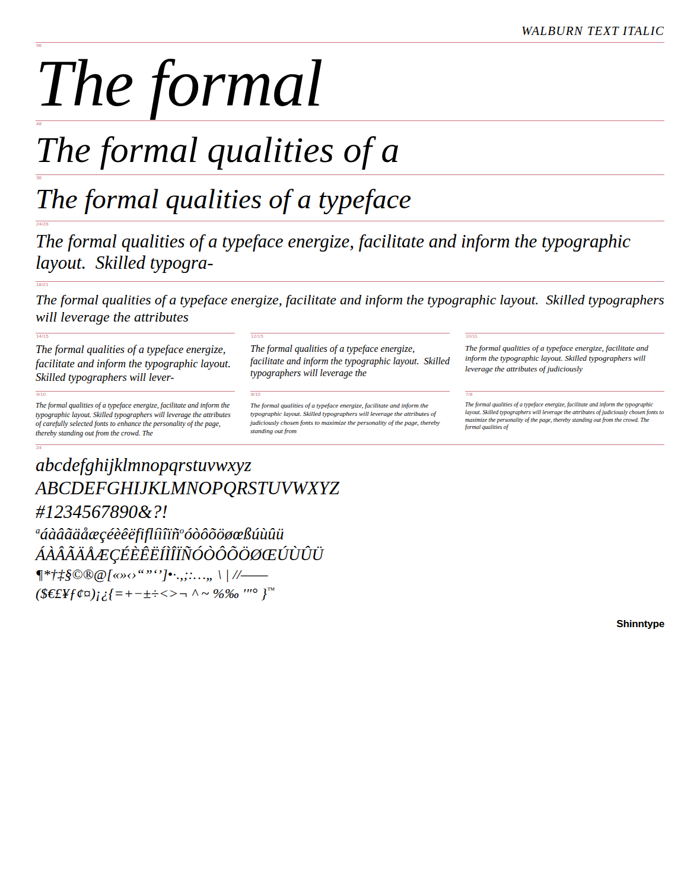WALBURN TEXT ITALIC
96
The formal
48
The formal qualities of a
36
The formal qualities of a typeface
24/26
The formal qualities of a typeface energize, facilitate and inform the typographic layout. Skilled typogra-
18/21
The formal qualities of a typeface energize, facilitate and inform the typographic layout. Skilled typographers will leverage the attributes
14/15
The formal qualities of a type­face energize, facilitate and inform the typographic layout. Skilled typographers will lever-
12/15
The formal qualities of a typeface energize, facilitate and inform the typographic layout. Skilled typographers will leverage the
10/11
The formal qualities of a typeface energize, facilitate and inform the typographic layout. Skilled typographers will lever­age the attributes of judiciously
9/10
The formal qualities of a typeface energize, facili­tate and inform the typographic layout. Skilled typographers will leverage the attributes of care­fully selected fonts to enhance the personality of the page, thereby standing out from the crowd. The
8/10
The formal qualities of a typeface energize, facilitate and inform the typographic layout. Skilled typographers will leverage the attributes of judiciously chosen fonts to maximize the personality of the page, thereby standing out from
7/8
The formal qualities of a typeface energize, facilitate and inform the typographic layout. Skilled typographers will leverage the attri­butes of judiciously chosen fonts to maximize the personality of the page, thereby standing out from the crowd. The formal qualities of
24
abcdefghijklmnopqrstuvwxyz
ABCDEFGHIJKLMNOPQRSTUVWXYZ
#1234567890&?!
aáàâãäåæçéèêëfiflíìîïñoóòôõöøœßúùûü
ÁÀÂÃÄÅÆÇÉÈÊËÍÌÎÏÑÓÒÔÕÖØŒÚÙÛÜ
¶*†‡§©®@[«»‹›“”‘’]•·.,;:…„ \ | //–‒—
($€£¥ƒ¢¤)¡¿{=+−±÷<>¬ ^ ~ %‰ ′″° }™
Shinntype